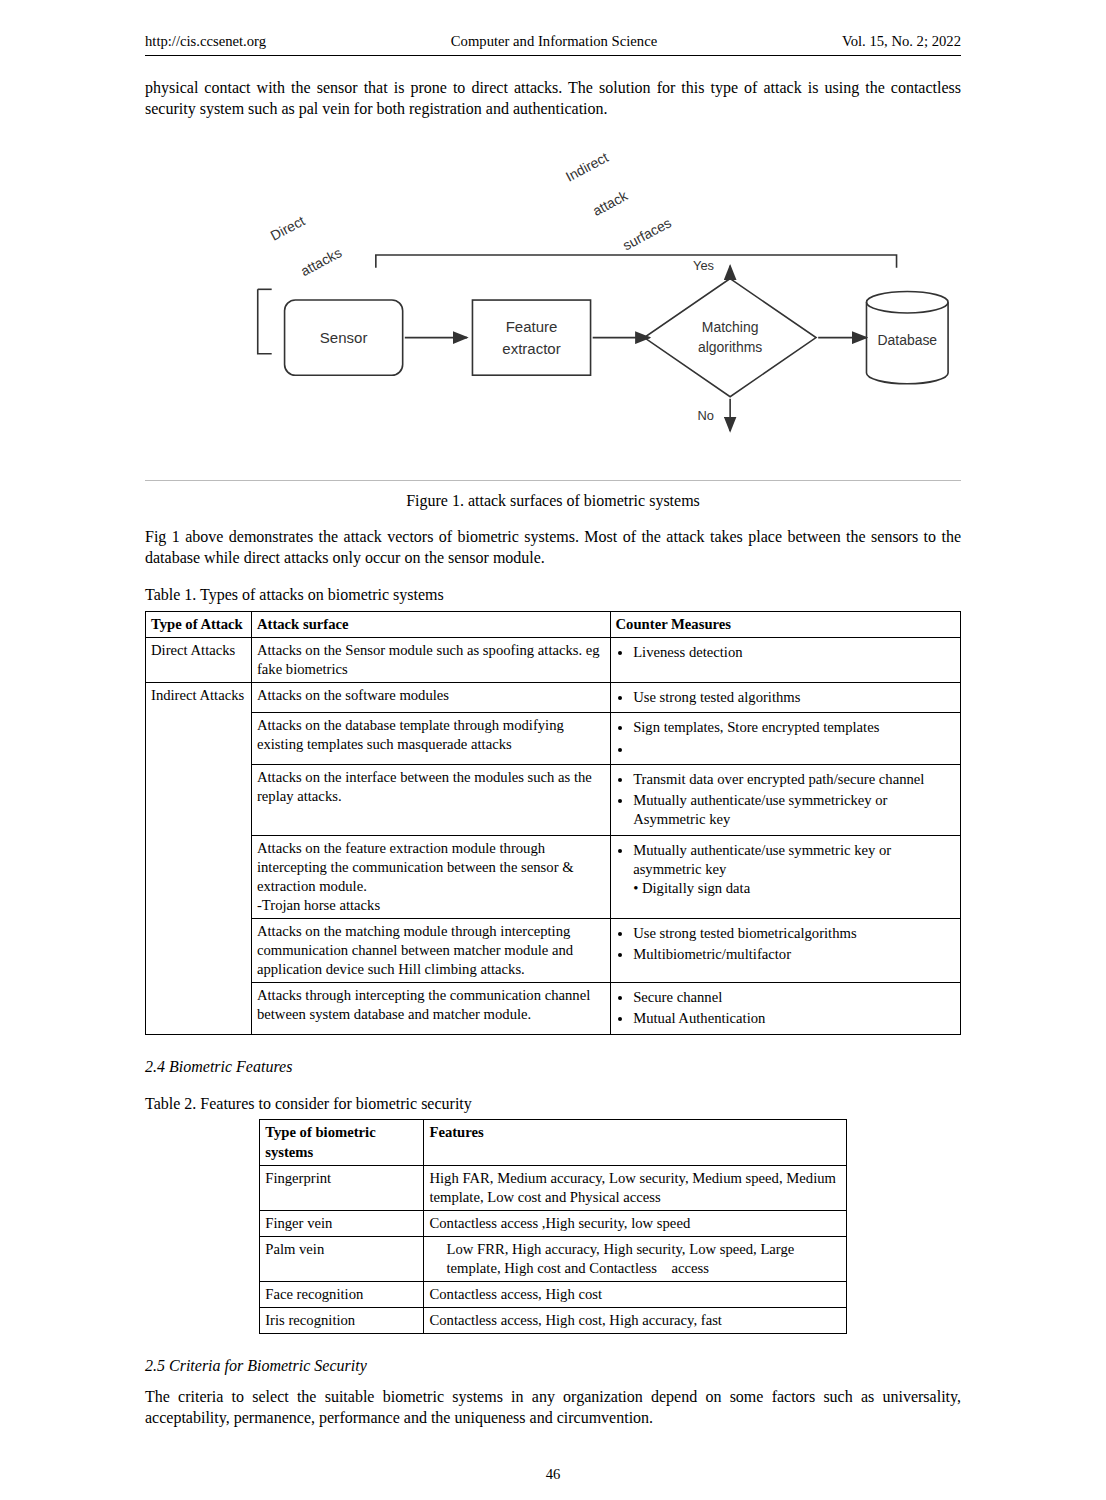http://cis.ccsenet.org Computer and Information Science Vol. 15, No. 2; 2022
physical contact with the sensor that is prone to direct attacks. The solution for this type of attack is using the contactless security system such as pal vein for both registration and authentication.
Indirect attack surfaces Direct attacks Sensor Feature extractor Matching algorithms Yes No Database
Figure 1. attack surfaces of biometric systems
Fig 1 above demonstrates the attack vectors of biometric systems. Most of the attack takes place between the sensors to the database while direct attacks only occur on the sensor module.
Table 1. Types of attacks on biometric systems
| Type of Attack | Attack surface | Counter Measures |
| --- | --- | --- |
| Direct Attacks | Attacks on the Sensor module such as spoofing attacks. eg fake biometrics | Liveness detection |
| Indirect Attacks | Attacks on the software modules | Use strong tested algorithms |
| Attacks on the database template through modifying existing templates such masquerade attacks | Sign templates, Store encrypted templates |
| Attacks on the interface between the modules such as the replay attacks. | Transmit data over encrypted path/secure channel Mutually authenticate/use symmetrickey or Asymmetric key |
| Attacks on the feature extraction module through intercepting the communication between the sensor & extraction module. -Trojan horse attacks | Mutually authenticate/use symmetric key or asymmetric key • Digitally sign data |
| Attacks on the matching module through intercepting communication channel between matcher module and application device such Hill climbing attacks. | Use strong tested biometricalgorithms Multibiometric/multifactor |
| Attacks through intercepting the communication channel between system database and matcher module. | Secure channel Mutual Authentication |
2.4 Biometric Features
Table 2. Features to consider for biometric security
| Type of biometric systems | Features |
| --- | --- |
| Fingerprint | High FAR, Medium accuracy, Low security, Medium speed, Medium template, Low cost and Physical access |
| Finger vein | Contactless access ,High security, low speed |
| Palm vein | Low FRR, High accuracy, High security, Low speed, Large template, High cost and Contactless access |
| Face recognition | Contactless access, High cost |
| Iris recognition | Contactless access, High cost, High accuracy, fast |
2.5 Criteria for Biometric Security
The criteria to select the suitable biometric systems in any organization depend on some factors such as universality, acceptability, permanence, performance and the uniqueness and circumvention.
46